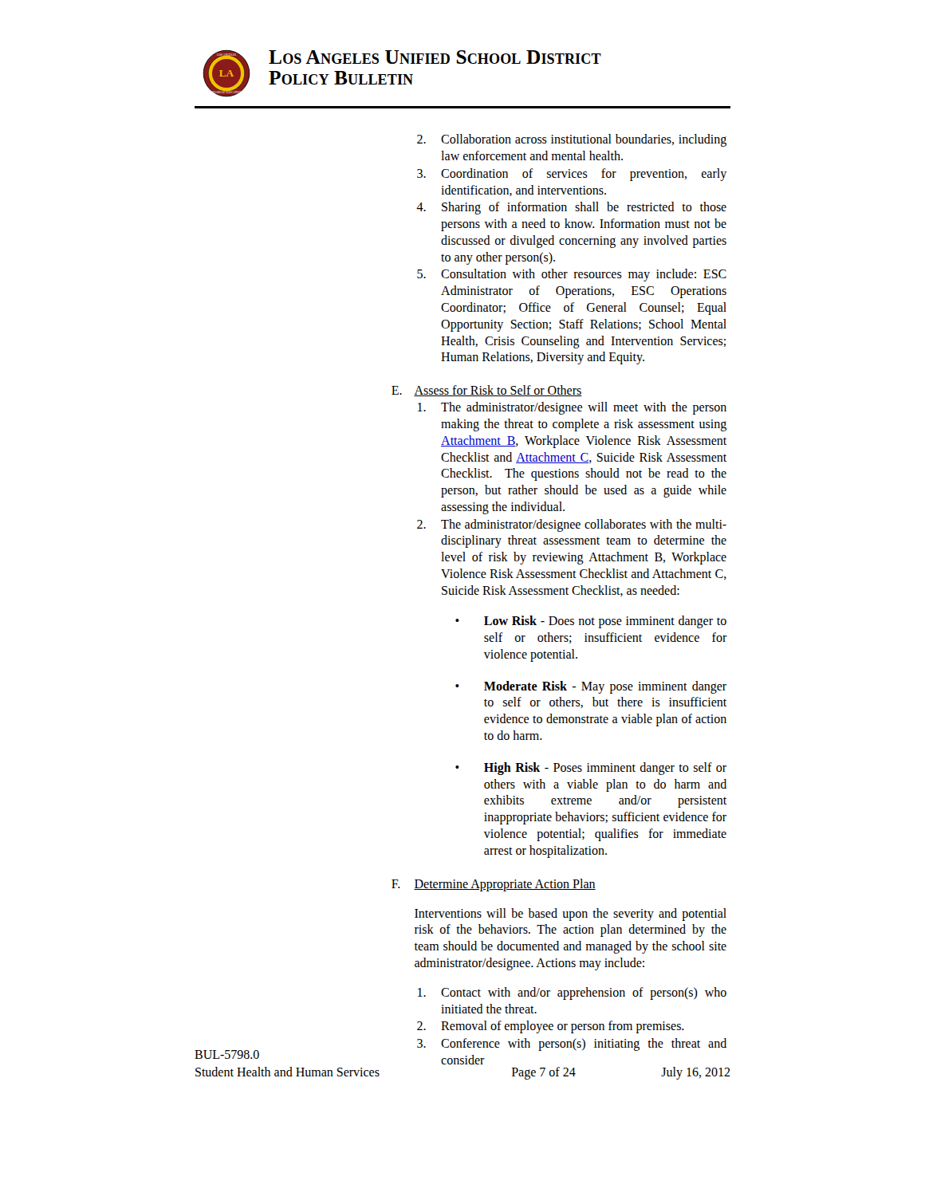LA LOS ANGELES BOARD OF EDUCATION
Los Angeles Unified School District
Policy Bulletin
2. Collaboration across institutional boundaries, including law enforcement and mental health.
3. Coordination of services for prevention, early identification, and interventions.
4. Sharing of information shall be restricted to those persons with a need to know. Information must not be discussed or divulged concerning any involved parties to any other person(s).
5. Consultation with other resources may include: ESC Administrator of Operations, ESC Operations Coordinator; Office of General Counsel; Equal Opportunity Section; Staff Relations; School Mental Health, Crisis Counseling and Intervention Services; Human Relations, Diversity and Equity.
E. Assess for Risk to Self or Others
1. The administrator/designee will meet with the person making the threat to complete a risk assessment using Attachment B, Workplace Violence Risk Assessment Checklist and Attachment C, Suicide Risk Assessment Checklist. The questions should not be read to the person, but rather should be used as a guide while assessing the individual.
2. The administrator/designee collaborates with the multi-disciplinary threat assessment team to determine the level of risk by reviewing Attachment B, Workplace Violence Risk Assessment Checklist and Attachment C, Suicide Risk Assessment Checklist, as needed:
•Low Risk - Does not pose imminent danger to self or others; insufficient evidence for violence potential.
•Moderate Risk - May pose imminent danger to self or others, but there is insufficient evidence to demonstrate a viable plan of action to do harm.
•High Risk - Poses imminent danger to self or others with a viable plan to do harm and exhibits extreme and/or persistent inappropriate behaviors; sufficient evidence for violence potential; qualifies for immediate arrest or hospitalization.
F. Determine Appropriate Action Plan
Interventions will be based upon the severity and potential risk of the behaviors. The action plan determined by the team should be documented and managed by the school site administrator/designee. Actions may include:
1. Contact with and/or apprehension of person(s) who initiated the threat.
2. Removal of employee or person from premises.
3. Conference with person(s) initiating the threat and consider
BUL-5798.0
Student Health and Human Services
Page 7 of 24
July 16, 2012